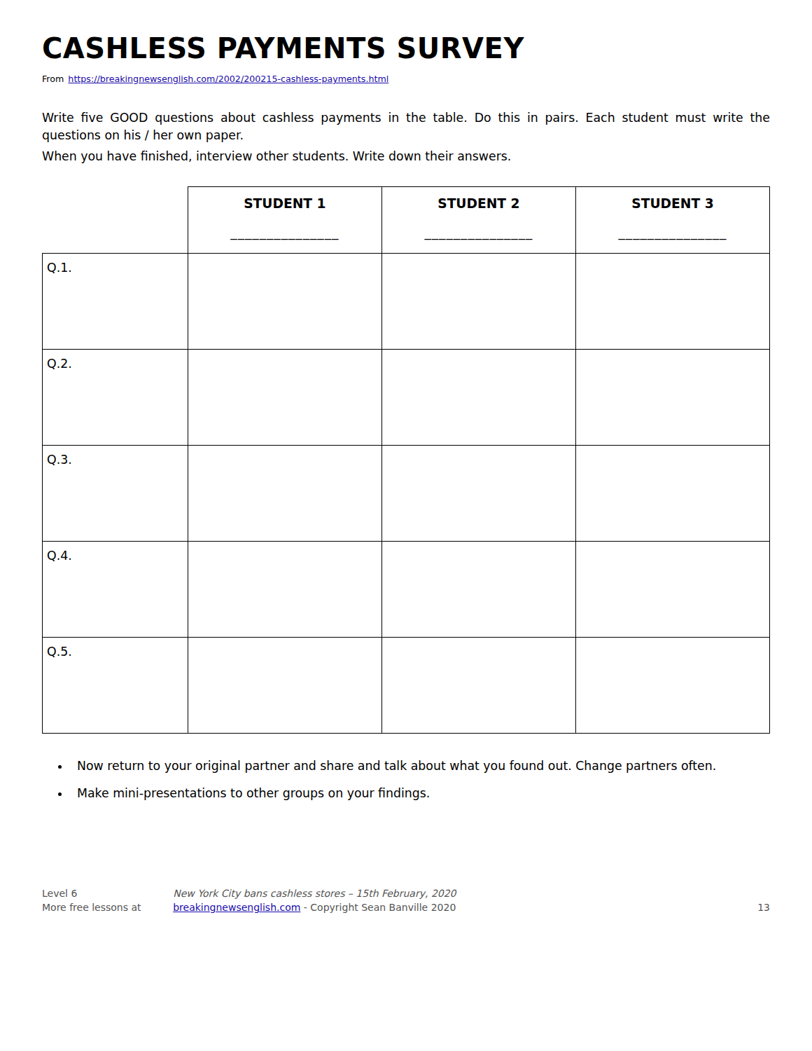CASHLESS PAYMENTS SURVEY
From https://breakingnewsenglish.com/2002/200215-cashless-payments.html
Write five GOOD questions about cashless payments in the table. Do this in pairs. Each student must write the questions on his / her own paper.
When you have finished, interview other students. Write down their answers.
| | STUDENT 1 _______________ | STUDENT 2 _______________ | STUDENT 3 _______________ |
| --- | --- | --- | --- |
| Q.1. | | | |
| Q.2. | | | |
| Q.3. | | | |
| Q.4. | | | |
| Q.5. | | | |
Now return to your original partner and share and talk about what you found out. Change partners often.
Make mini-presentations to other groups on your findings.
Level 6
More free lessons at
New York City bans cashless stores – 15th February, 2020
breakingnewsenglish.com - Copyright Sean Banville 2020
13